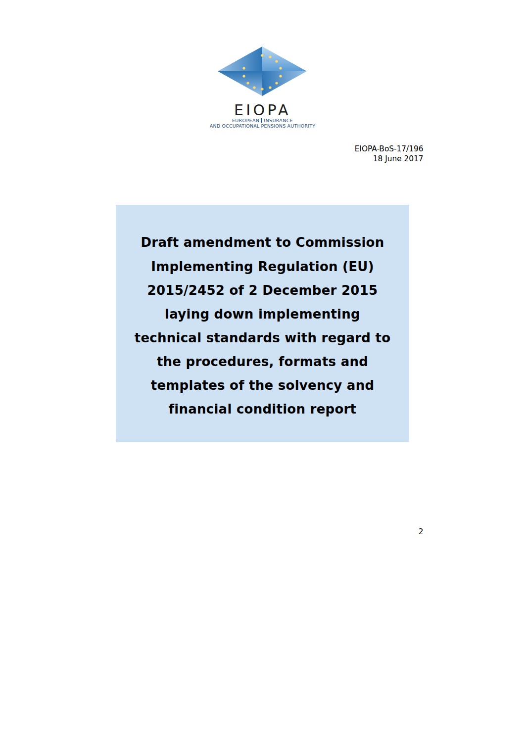EIOPA
EUROPEAN INSURANCE
AND OCCUPATIONAL PENSIONS AUTHORITY
EIOPA-BoS-17/196
18 June 2017
Draft amendment to Commission Implementing Regulation (EU) 2015/2452 of 2 December 2015 laying down implementing technical standards with regard to the procedures, formats and templates of the solvency and financial condition report
2